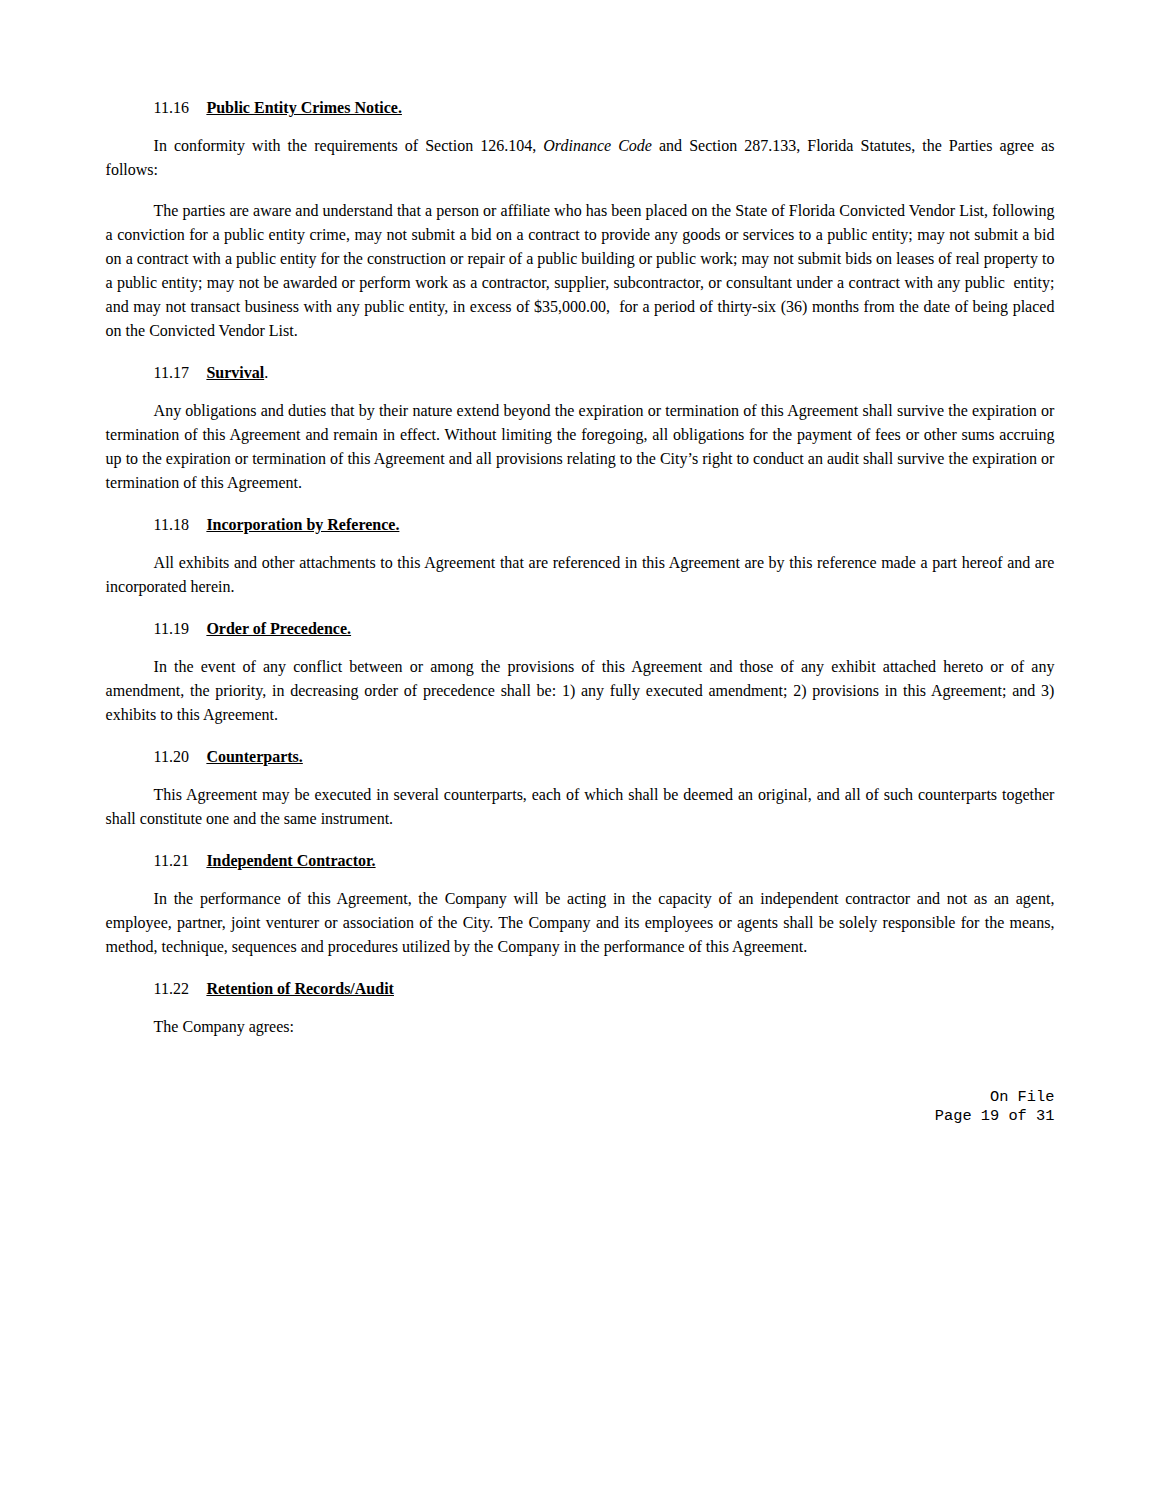11.16 Public Entity Crimes Notice.
In conformity with the requirements of Section 126.104, Ordinance Code and Section 287.133, Florida Statutes, the Parties agree as follows:
The parties are aware and understand that a person or affiliate who has been placed on the State of Florida Convicted Vendor List, following a conviction for a public entity crime, may not submit a bid on a contract to provide any goods or services to a public entity; may not submit a bid on a contract with a public entity for the construction or repair of a public building or public work; may not submit bids on leases of real property to a public entity; may not be awarded or perform work as a contractor, supplier, subcontractor, or consultant under a contract with any public entity; and may not transact business with any public entity, in excess of $35,000.00, for a period of thirty-six (36) months from the date of being placed on the Convicted Vendor List.
11.17 Survival.
Any obligations and duties that by their nature extend beyond the expiration or termination of this Agreement shall survive the expiration or termination of this Agreement and remain in effect. Without limiting the foregoing, all obligations for the payment of fees or other sums accruing up to the expiration or termination of this Agreement and all provisions relating to the City’s right to conduct an audit shall survive the expiration or termination of this Agreement.
11.18 Incorporation by Reference.
All exhibits and other attachments to this Agreement that are referenced in this Agreement are by this reference made a part hereof and are incorporated herein.
11.19 Order of Precedence.
In the event of any conflict between or among the provisions of this Agreement and those of any exhibit attached hereto or of any amendment, the priority, in decreasing order of precedence shall be: 1) any fully executed amendment; 2) provisions in this Agreement; and 3) exhibits to this Agreement.
11.20 Counterparts.
This Agreement may be executed in several counterparts, each of which shall be deemed an original, and all of such counterparts together shall constitute one and the same instrument.
11.21 Independent Contractor.
In the performance of this Agreement, the Company will be acting in the capacity of an independent contractor and not as an agent, employee, partner, joint venturer or association of the City. The Company and its employees or agents shall be solely responsible for the means, method, technique, sequences and procedures utilized by the Company in the performance of this Agreement.
11.22 Retention of Records/Audit
The Company agrees:
On File
Page 19 of 31